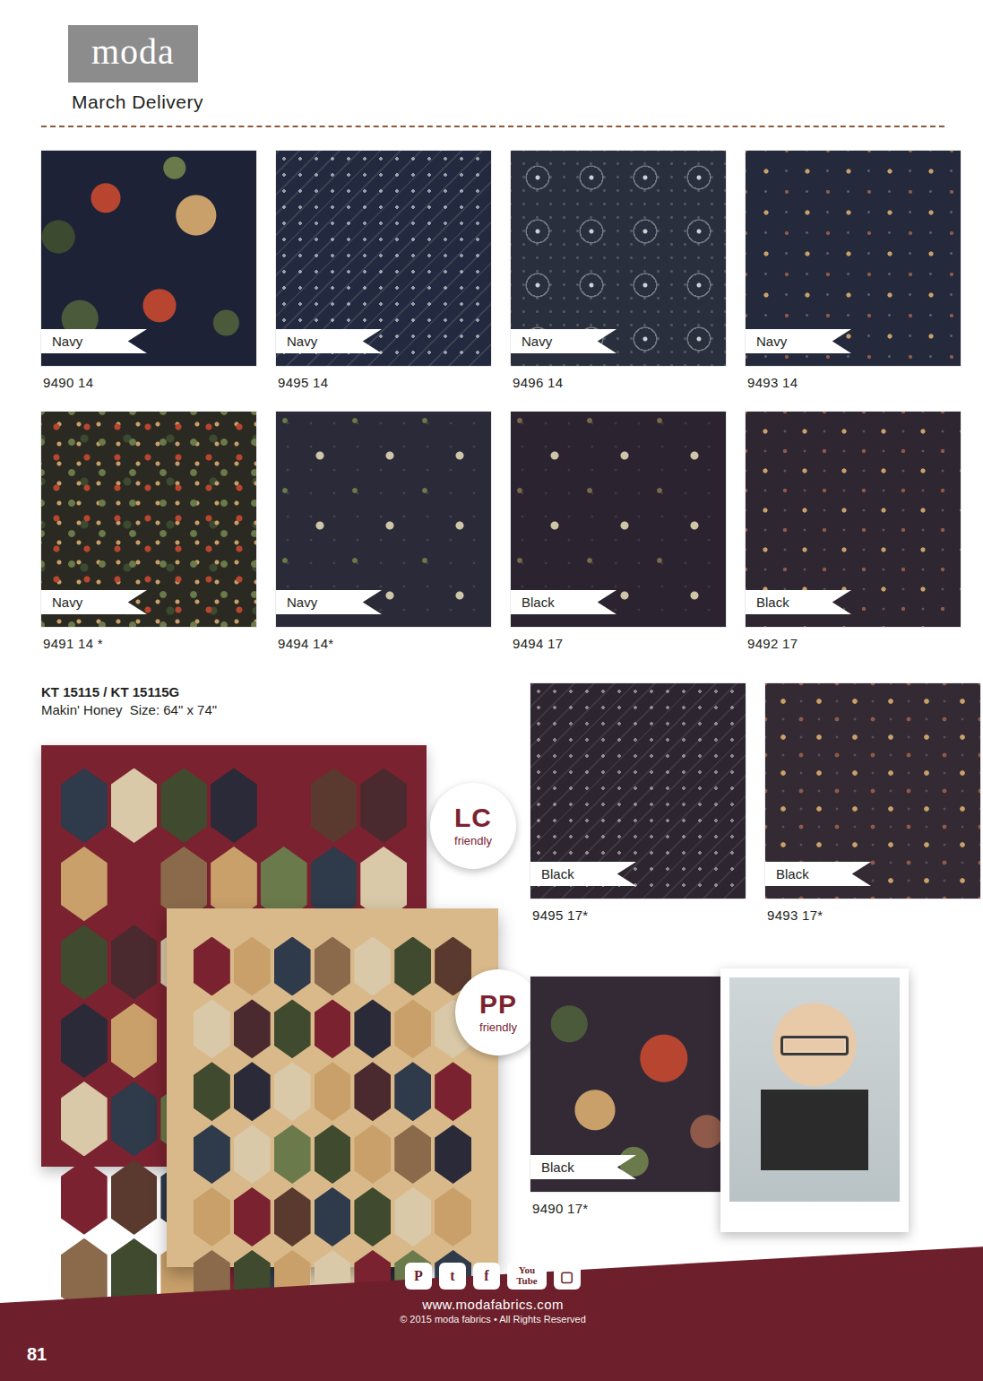moda
March Delivery
Navy
9490 14
Navy
9495 14
Navy
9496 14
Navy
9493 14
Navy
9491 14 *
Navy
9494 14*
Black
9494 17
Black
9492 17
KT 15115 / KT 15115G
Makin' Honey Size: 64" x 74"
LC friendly
PP friendly
KT 15115 / KT 15115G
Makin' Honey
Size: 24" x 27"
Black
9495 17*
Black
9490 17*
Black
9493 17*
P t f You Tube ▢
www.modafabrics.com
© 2015 moda fabrics • All Rights Reserved
81